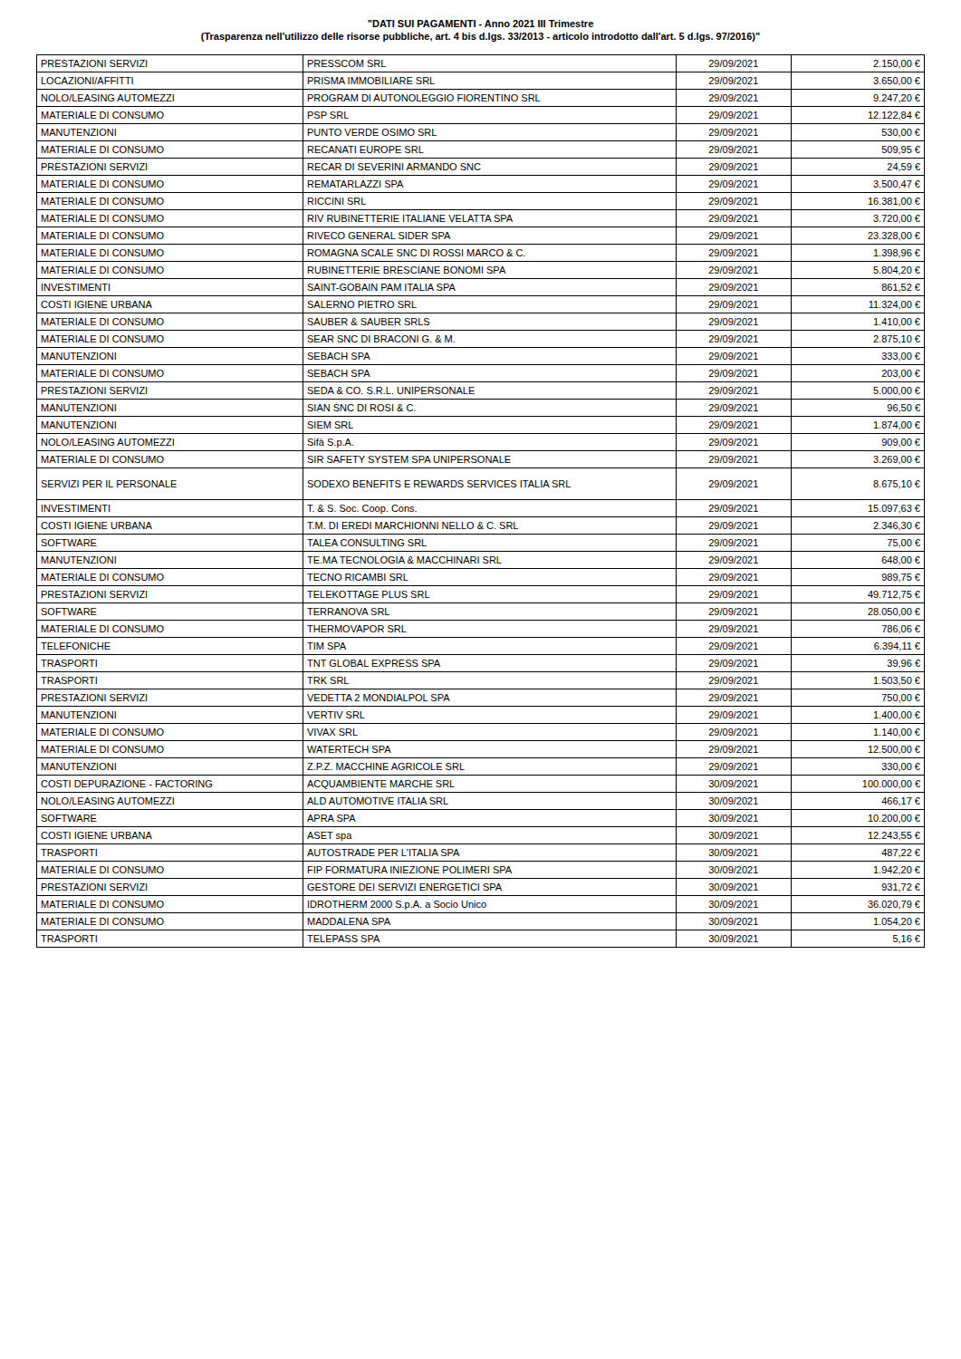"DATI SUI PAGAMENTI - Anno 2021 III Trimestre
(Trasparenza nell'utilizzo delle risorse pubbliche, art. 4 bis d.lgs. 33/2013 - articolo introdotto dall'art. 5 d.lgs. 97/2016)"
| PRESTAZIONI SERVIZI | PRESSCOM SRL | 29/09/2021 | 2.150,00 € |
| LOCAZIONI/AFFITTI | PRISMA IMMOBILIARE SRL | 29/09/2021 | 3.650,00 € |
| NOLO/LEASING AUTOMEZZI | PROGRAM DI AUTONOLEGGIO FIORENTINO SRL | 29/09/2021 | 9.247,20 € |
| MATERIALE DI CONSUMO | PSP SRL | 29/09/2021 | 12.122,84 € |
| MANUTENZIONI | PUNTO VERDE OSIMO SRL | 29/09/2021 | 530,00 € |
| MATERIALE DI CONSUMO | RECANATI EUROPE SRL | 29/09/2021 | 509,95 € |
| PRESTAZIONI SERVIZI | RECAR DI SEVERINI ARMANDO SNC | 29/09/2021 | 24,59 € |
| MATERIALE DI CONSUMO | REMATARLAZZI SPA | 29/09/2021 | 3.500,47 € |
| MATERIALE DI CONSUMO | RICCINI SRL | 29/09/2021 | 16.381,00 € |
| MATERIALE DI CONSUMO | RIV RUBINETTERIE ITALIANE VELATTA SPA | 29/09/2021 | 3.720,00 € |
| MATERIALE DI CONSUMO | RIVECO GENERAL SIDER SPA | 29/09/2021 | 23.328,00 € |
| MATERIALE DI CONSUMO | ROMAGNA SCALE SNC DI ROSSI MARCO & C. | 29/09/2021 | 1.398,96 € |
| MATERIALE DI CONSUMO | RUBINETTERIE BRESCIANE BONOMI SPA | 29/09/2021 | 5.804,20 € |
| INVESTIMENTI | SAINT-GOBAIN PAM ITALIA SPA | 29/09/2021 | 861,52 € |
| COSTI IGIENE URBANA | SALERNO PIETRO SRL | 29/09/2021 | 11.324,00 € |
| MATERIALE DI CONSUMO | SAUBER & SAUBER SRLS | 29/09/2021 | 1.410,00 € |
| MATERIALE DI CONSUMO | SEAR SNC DI BRACONI G. & M. | 29/09/2021 | 2.875,10 € |
| MANUTENZIONI | SEBACH SPA | 29/09/2021 | 333,00 € |
| MATERIALE DI CONSUMO | SEBACH SPA | 29/09/2021 | 203,00 € |
| PRESTAZIONI SERVIZI | SEDA & CO. S.R.L. UNIPERSONALE | 29/09/2021 | 5.000,00 € |
| MANUTENZIONI | SIAN SNC DI ROSI & C. | 29/09/2021 | 96,50 € |
| MANUTENZIONI | SIEM SRL | 29/09/2021 | 1.874,00 € |
| NOLO/LEASING AUTOMEZZI | Sifà S.p.A. | 29/09/2021 | 909,00 € |
| MATERIALE DI CONSUMO | SIR SAFETY SYSTEM SPA UNIPERSONALE | 29/09/2021 | 3.269,00 € |
| SERVIZI PER IL PERSONALE | SODEXO BENEFITS E REWARDS SERVICES ITALIA SRL | 29/09/2021 | 8.675,10 € |
| INVESTIMENTI | T. & S. Soc. Coop. Cons. | 29/09/2021 | 15.097,63 € |
| COSTI IGIENE URBANA | T.M. DI EREDI MARCHIONNI NELLO & C. SRL | 29/09/2021 | 2.346,30 € |
| SOFTWARE | TALEA CONSULTING SRL | 29/09/2021 | 75,00 € |
| MANUTENZIONI | TE.MA TECNOLOGIA & MACCHINARI SRL | 29/09/2021 | 648,00 € |
| MATERIALE DI CONSUMO | TECNO RICAMBI SRL | 29/09/2021 | 989,75 € |
| PRESTAZIONI SERVIZI | TELEKOTTAGE PLUS SRL | 29/09/2021 | 49.712,75 € |
| SOFTWARE | TERRANOVA SRL | 29/09/2021 | 28.050,00 € |
| MATERIALE DI CONSUMO | THERMOVAPOR SRL | 29/09/2021 | 786,06 € |
| TELEFONICHE | TIM SPA | 29/09/2021 | 6.394,11 € |
| TRASPORTI | TNT GLOBAL EXPRESS SPA | 29/09/2021 | 39,96 € |
| TRASPORTI | TRK SRL | 29/09/2021 | 1.503,50 € |
| PRESTAZIONI SERVIZI | VEDETTA 2 MONDIALPOL SPA | 29/09/2021 | 750,00 € |
| MANUTENZIONI | VERTIV SRL | 29/09/2021 | 1.400,00 € |
| MATERIALE DI CONSUMO | VIVAX SRL | 29/09/2021 | 1.140,00 € |
| MATERIALE DI CONSUMO | WATERTECH SPA | 29/09/2021 | 12.500,00 € |
| MANUTENZIONI | Z.P.Z. MACCHINE AGRICOLE SRL | 29/09/2021 | 330,00 € |
| COSTI DEPURAZIONE - FACTORING | ACQUAMBIENTE MARCHE SRL | 30/09/2021 | 100.000,00 € |
| NOLO/LEASING AUTOMEZZI | ALD AUTOMOTIVE ITALIA SRL | 30/09/2021 | 466,17 € |
| SOFTWARE | APRA SPA | 30/09/2021 | 10.200,00 € |
| COSTI IGIENE URBANA | ASET spa | 30/09/2021 | 12.243,55 € |
| TRASPORTI | AUTOSTRADE PER L'ITALIA SPA | 30/09/2021 | 487,22 € |
| MATERIALE DI CONSUMO | FIP FORMATURA INIEZIONE POLIMERI SPA | 30/09/2021 | 1.942,20 € |
| PRESTAZIONI SERVIZI | GESTORE DEI SERVIZI ENERGETICI SPA | 30/09/2021 | 931,72 € |
| MATERIALE DI CONSUMO | IDROTHERM 2000 S.p.A. a Socio Unico | 30/09/2021 | 36.020,79 € |
| MATERIALE DI CONSUMO | MADDALENA SPA | 30/09/2021 | 1.054,20 € |
| TRASPORTI | TELEPASS SPA | 30/09/2021 | 5,16 € |